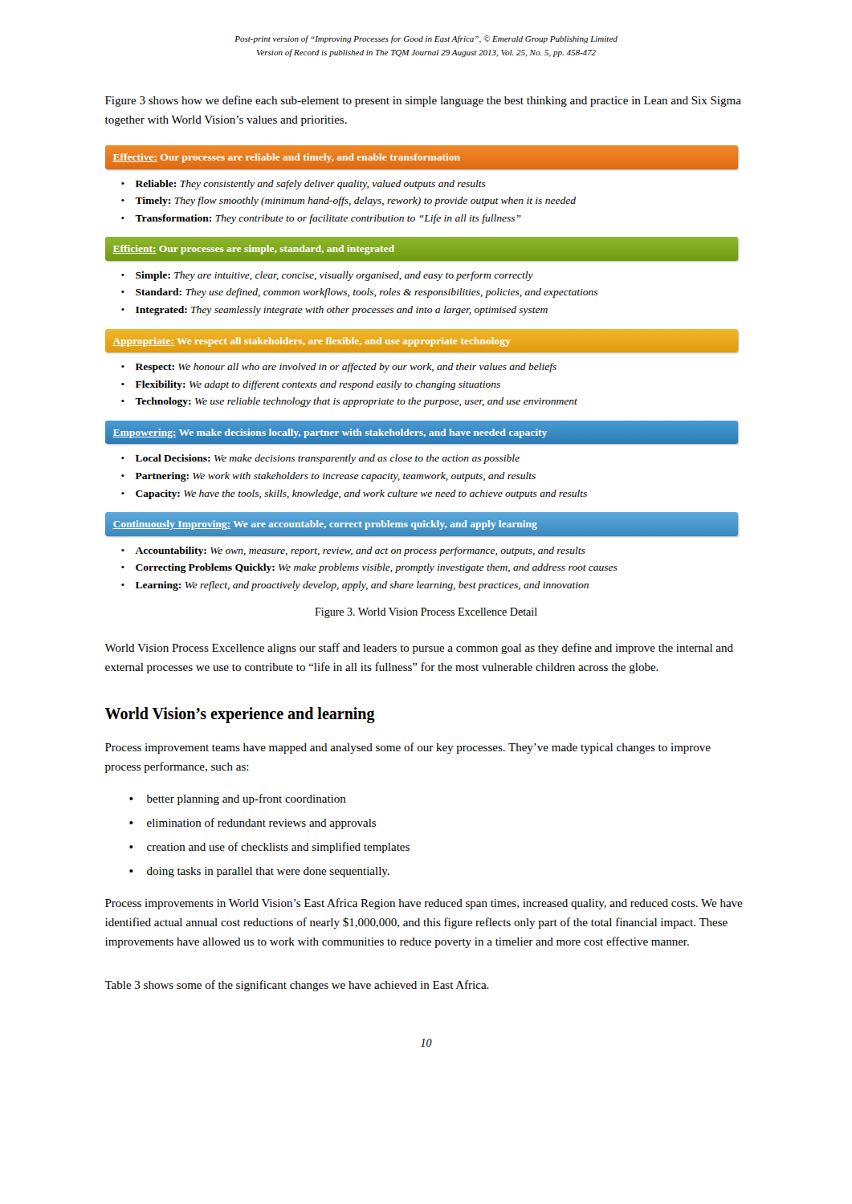Post-print version of “Improving Processes for Good in East Africa”, © Emerald Group Publishing Limited
Version of Record is published in The TQM Journal 29 August 2013, Vol. 25, No. 5, pp. 458-472
Figure 3 shows how we define each sub-element to present in simple language the best thinking and practice in Lean and Six Sigma together with World Vision’s values and priorities.
Effective: Our processes are reliable and timely, and enable transformation
Reliable: They consistently and safely deliver quality, valued outputs and results
Timely: They flow smoothly (minimum hand-offs, delays, rework) to provide output when it is needed
Transformation: They contribute to or facilitate contribution to “Life in all its fullness”
Efficient: Our processes are simple, standard, and integrated
Simple: They are intuitive, clear, concise, visually organised, and easy to perform correctly
Standard: They use defined, common workflows, tools, roles & responsibilities, policies, and expectations
Integrated: They seamlessly integrate with other processes and into a larger, optimised system
Appropriate: We respect all stakeholders, are flexible, and use appropriate technology
Respect: We honour all who are involved in or affected by our work, and their values and beliefs
Flexibility: We adapt to different contexts and respond easily to changing situations
Technology: We use reliable technology that is appropriate to the purpose, user, and use environment
Empowering: We make decisions locally, partner with stakeholders, and have needed capacity
Local Decisions: We make decisions transparently and as close to the action as possible
Partnering: We work with stakeholders to increase capacity, teamwork, outputs, and results
Capacity: We have the tools, skills, knowledge, and work culture we need to achieve outputs and results
Continuously Improving: We are accountable, correct problems quickly, and apply learning
Accountability: We own, measure, report, review, and act on process performance, outputs, and results
Correcting Problems Quickly: We make problems visible, promptly investigate them, and address root causes
Learning: We reflect, and proactively develop, apply, and share learning, best practices, and innovation
Figure 3. World Vision Process Excellence Detail
World Vision Process Excellence aligns our staff and leaders to pursue a common goal as they define and improve the internal and external processes we use to contribute to “life in all its fullness” for the most vulnerable children across the globe.
World Vision’s experience and learning
Process improvement teams have mapped and analysed some of our key processes. They’ve made typical changes to improve process performance, such as:
better planning and up-front coordination
elimination of redundant reviews and approvals
creation and use of checklists and simplified templates
doing tasks in parallel that were done sequentially.
Process improvements in World Vision’s East Africa Region have reduced span times, increased quality, and reduced costs. We have identified actual annual cost reductions of nearly $1,000,000, and this figure reflects only part of the total financial impact. These improvements have allowed us to work with communities to reduce poverty in a timelier and more cost effective manner.
Table 3 shows some of the significant changes we have achieved in East Africa.
10